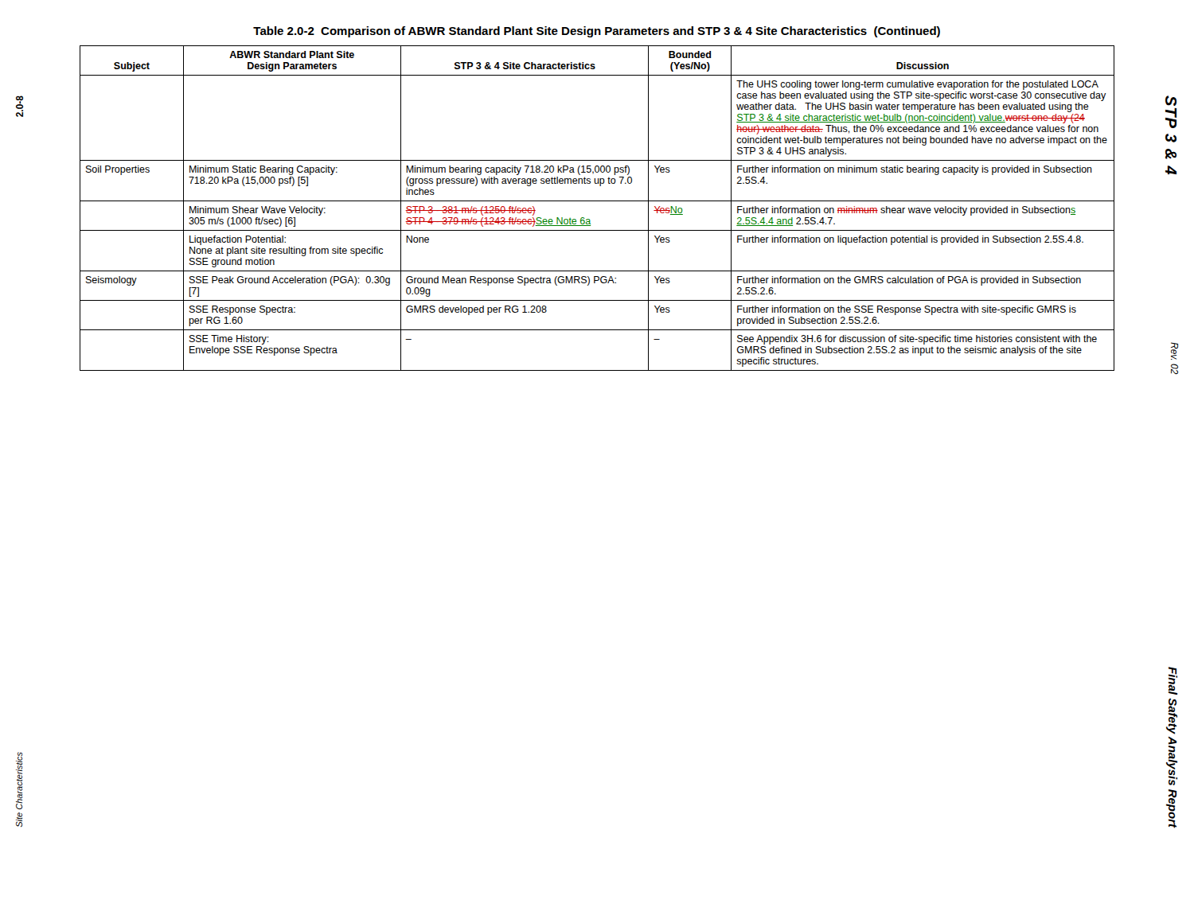2.0-8
Site Characteristics
STP 3 & 4
Rev. 02
Final Safety Analysis Report
Table 2.0-2 Comparison of ABWR Standard Plant Site Design Parameters and STP 3 & 4 Site Characteristics (Continued)
| Subject | ABWR Standard Plant Site Design Parameters | STP 3 & 4 Site Characteristics | Bounded (Yes/No) | Discussion |
| --- | --- | --- | --- | --- |
| | | | | The UHS cooling tower long-term cumulative evaporation for the postulated LOCA case has been evaluated using the STP site-specific worst-case 30 consecutive day weather data. The UHS basin water temperature has been evaluated using the STP 3 & 4 site characteristic wet-bulb (non-coincident) value. worst one-day (24 hour) weather data. Thus, the 0% exceedance and 1% exceedance values for non coincident wet-bulb temperatures not being bounded have no adverse impact on the STP 3 & 4 UHS analysis. |
| Soil Properties | Minimum Static Bearing Capacity: 718.20 kPa (15,000 psf) [5] | Minimum bearing capacity 718.20 kPa (15,000 psf) (gross pressure) with average settlements up to 7.0 inches | Yes | Further information on minimum static bearing capacity is provided in Subsection 2.5S.4. |
| | Minimum Shear Wave Velocity: 305 m/s (1000 ft/sec) [6] | STP 3 - 381 m/s (1250 ft/sec) STP 4 - 379 m/s (1243 ft/sec) See Note 6a | Yes No | Further information on minimum shear wave velocity provided in Subsection s 2.5S.4.4 and 2.5S.4.7. |
| | Liquefaction Potential: None at plant site resulting from site specific SSE ground motion | None | Yes | Further information on liquefaction potential is provided in Subsection 2.5S.4.8. |
| Seismology | SSE Peak Ground Acceleration (PGA): 0.30g [7] | Ground Mean Response Spectra (GMRS) PGA: 0.09g | Yes | Further information on the GMRS calculation of PGA is provided in Subsection 2.5S.2.6. |
| | SSE Response Spectra: per RG 1.60 | GMRS developed per RG 1.208 | Yes | Further information on the SSE Response Spectra with site-specific GMRS is provided in Subsection 2.5S.2.6. |
| | SSE Time History: Envelope SSE Response Spectra | – | – | See Appendix 3H.6 for discussion of site-specific time histories consistent with the GMRS defined in Subsection 2.5S.2 as input to the seismic analysis of the site specific structures. |